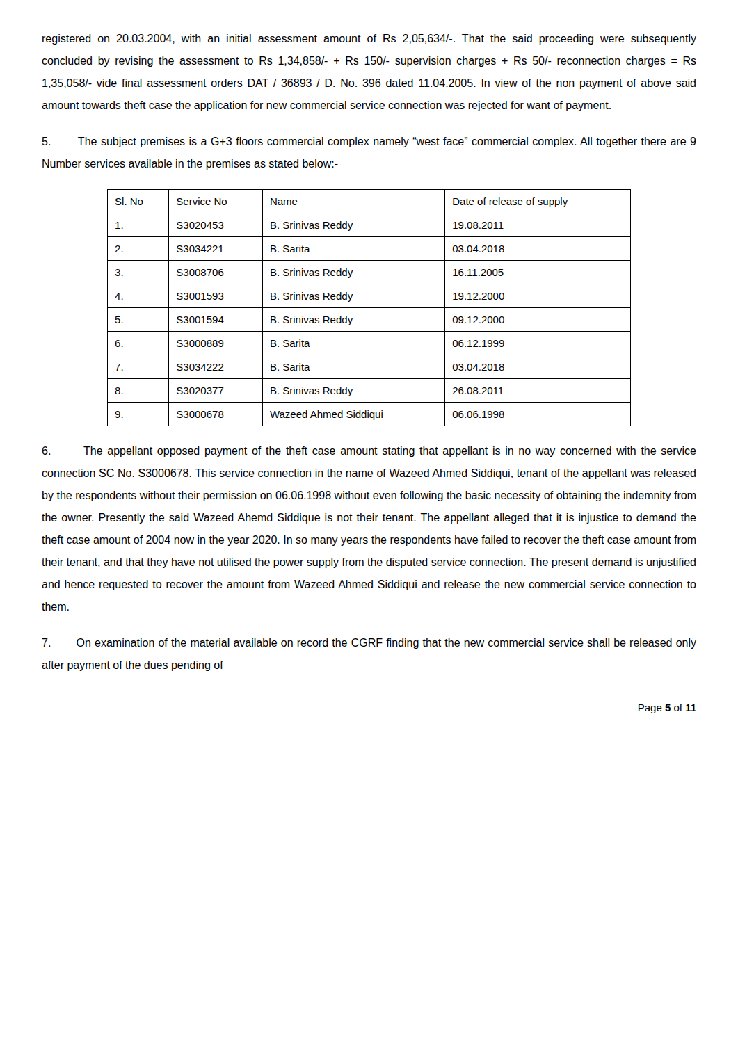registered on 20.03.2004, with an initial assessment amount of Rs 2,05,634/-. That the said proceeding were subsequently concluded by revising the assessment to Rs 1,34,858/- + Rs 150/- supervision charges + Rs 50/- reconnection charges = Rs 1,35,058/- vide final assessment orders DAT / 36893 / D. No. 396 dated 11.04.2005. In view of the non payment of above said amount towards theft case the application for new commercial service connection was rejected for want of payment.
5. The subject premises is a G+3 floors commercial complex namely “west face” commercial complex. All together there are 9 Number services available in the premises as stated below:-
| Sl. No | Service No | Name | Date of release of supply |
| --- | --- | --- | --- |
| 1. | S3020453 | B. Srinivas Reddy | 19.08.2011 |
| 2. | S3034221 | B. Sarita | 03.04.2018 |
| 3. | S3008706 | B. Srinivas Reddy | 16.11.2005 |
| 4. | S3001593 | B. Srinivas Reddy | 19.12.2000 |
| 5. | S3001594 | B. Srinivas Reddy | 09.12.2000 |
| 6. | S3000889 | B. Sarita | 06.12.1999 |
| 7. | S3034222 | B. Sarita | 03.04.2018 |
| 8. | S3020377 | B. Srinivas Reddy | 26.08.2011 |
| 9. | S3000678 | Wazeed Ahmed Siddiqui | 06.06.1998 |
6. The appellant opposed payment of the theft case amount stating that appellant is in no way concerned with the service connection SC No. S3000678. This service connection in the name of Wazeed Ahmed Siddiqui, tenant of the appellant was released by the respondents without their permission on 06.06.1998 without even following the basic necessity of obtaining the indemnity from the owner. Presently the said Wazeed Ahemd Siddique is not their tenant. The appellant alleged that it is injustice to demand the theft case amount of 2004 now in the year 2020. In so many years the respondents have failed to recover the theft case amount from their tenant, and that they have not utilised the power supply from the disputed service connection. The present demand is unjustified and hence requested to recover the amount from Wazeed Ahmed Siddiqui and release the new commercial service connection to them.
7. On examination of the material available on record the CGRF finding that the new commercial service shall be released only after payment of the dues pending of
Page 5 of 11